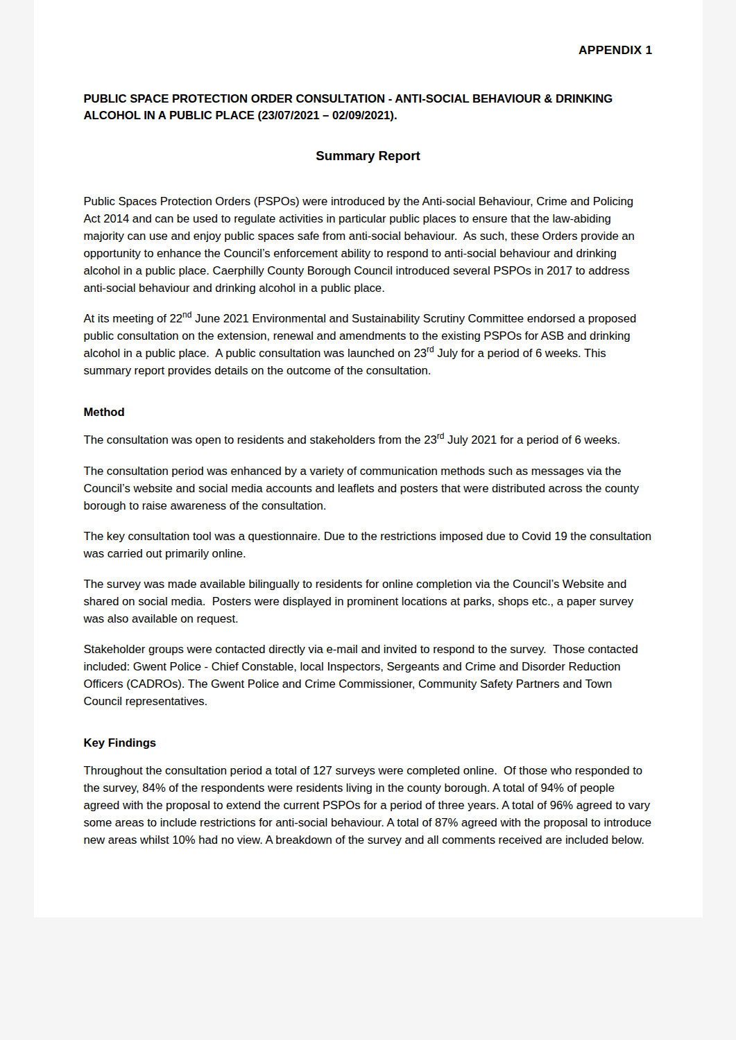APPENDIX 1
Public Space Protection Order Consultation - Anti-Social Behaviour & Drinking Alcohol in a Public Place (23/07/2021 – 02/09/2021).
Summary Report
Public Spaces Protection Orders (PSPOs) were introduced by the Anti-social Behaviour, Crime and Policing Act 2014 and can be used to regulate activities in particular public places to ensure that the law-abiding majority can use and enjoy public spaces safe from anti-social behaviour. As such, these Orders provide an opportunity to enhance the Council’s enforcement ability to respond to anti-social behaviour and drinking alcohol in a public place. Caerphilly County Borough Council introduced several PSPOs in 2017 to address anti-social behaviour and drinking alcohol in a public place.
At its meeting of 22nd June 2021 Environmental and Sustainability Scrutiny Committee endorsed a proposed public consultation on the extension, renewal and amendments to the existing PSPOs for ASB and drinking alcohol in a public place. A public consultation was launched on 23rd July for a period of 6 weeks. This summary report provides details on the outcome of the consultation.
Method
The consultation was open to residents and stakeholders from the 23rd July 2021 for a period of 6 weeks.
The consultation period was enhanced by a variety of communication methods such as messages via the Council’s website and social media accounts and leaflets and posters that were distributed across the county borough to raise awareness of the consultation.
The key consultation tool was a questionnaire. Due to the restrictions imposed due to Covid 19 the consultation was carried out primarily online.
The survey was made available bilingually to residents for online completion via the Council’s Website and shared on social media. Posters were displayed in prominent locations at parks, shops etc., a paper survey was also available on request.
Stakeholder groups were contacted directly via e-mail and invited to respond to the survey. Those contacted included: Gwent Police - Chief Constable, local Inspectors, Sergeants and Crime and Disorder Reduction Officers (CADROs). The Gwent Police and Crime Commissioner, Community Safety Partners and Town Council representatives.
Key Findings
Throughout the consultation period a total of 127 surveys were completed online. Of those who responded to the survey, 84% of the respondents were residents living in the county borough. A total of 94% of people agreed with the proposal to extend the current PSPOs for a period of three years. A total of 96% agreed to vary some areas to include restrictions for anti-social behaviour. A total of 87% agreed with the proposal to introduce new areas whilst 10% had no view. A breakdown of the survey and all comments received are included below.